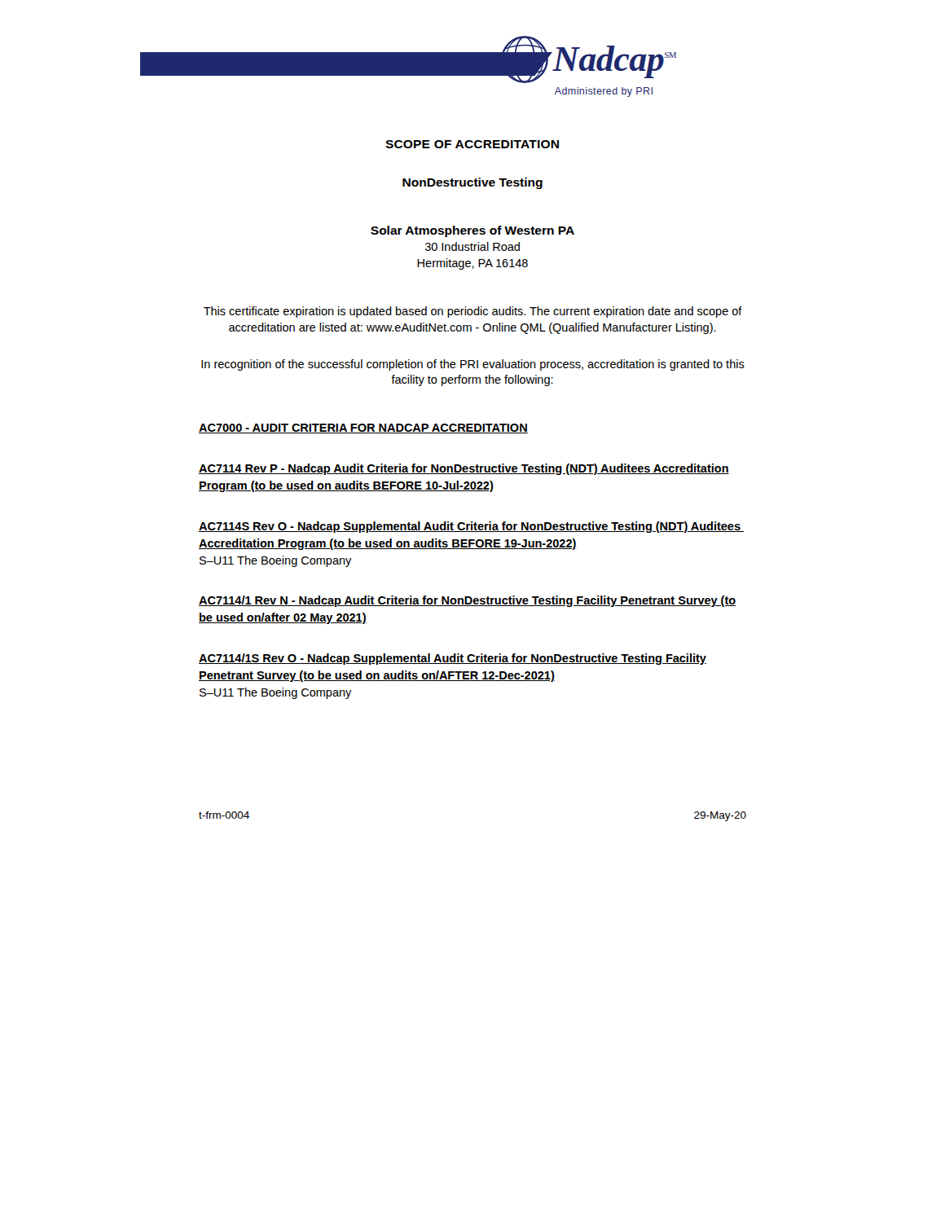NadcapSM
Administered by PRI
SCOPE OF ACCREDITATION
NonDestructive Testing
Solar Atmospheres of Western PA
30 Industrial Road
Hermitage, PA 16148
This certificate expiration is updated based on periodic audits. The current expiration date and scope of accreditation are listed at: www.eAuditNet.com - Online QML (Qualified Manufacturer Listing).
In recognition of the successful completion of the PRI evaluation process, accreditation is granted to this facility to perform the following:
AC7000 - AUDIT CRITERIA FOR NADCAP ACCREDITATION
AC7114 Rev P - Nadcap Audit Criteria for NonDestructive Testing (NDT) Auditees Accreditation Program (to be used on audits BEFORE 10-Jul-2022)
AC7114S Rev O - Nadcap Supplemental Audit Criteria for NonDestructive Testing (NDT) Auditees Accreditation Program (to be used on audits BEFORE 19-Jun-2022)
S–U11 The Boeing Company
AC7114/1 Rev N - Nadcap Audit Criteria for NonDestructive Testing Facility Penetrant Survey (to be used on/after 02 May 2021)
AC7114/1S Rev O - Nadcap Supplemental Audit Criteria for NonDestructive Testing Facility Penetrant Survey (to be used on audits on/AFTER 12-Dec-2021)
S–U11 The Boeing Company
t-frm-0004
29-May-20